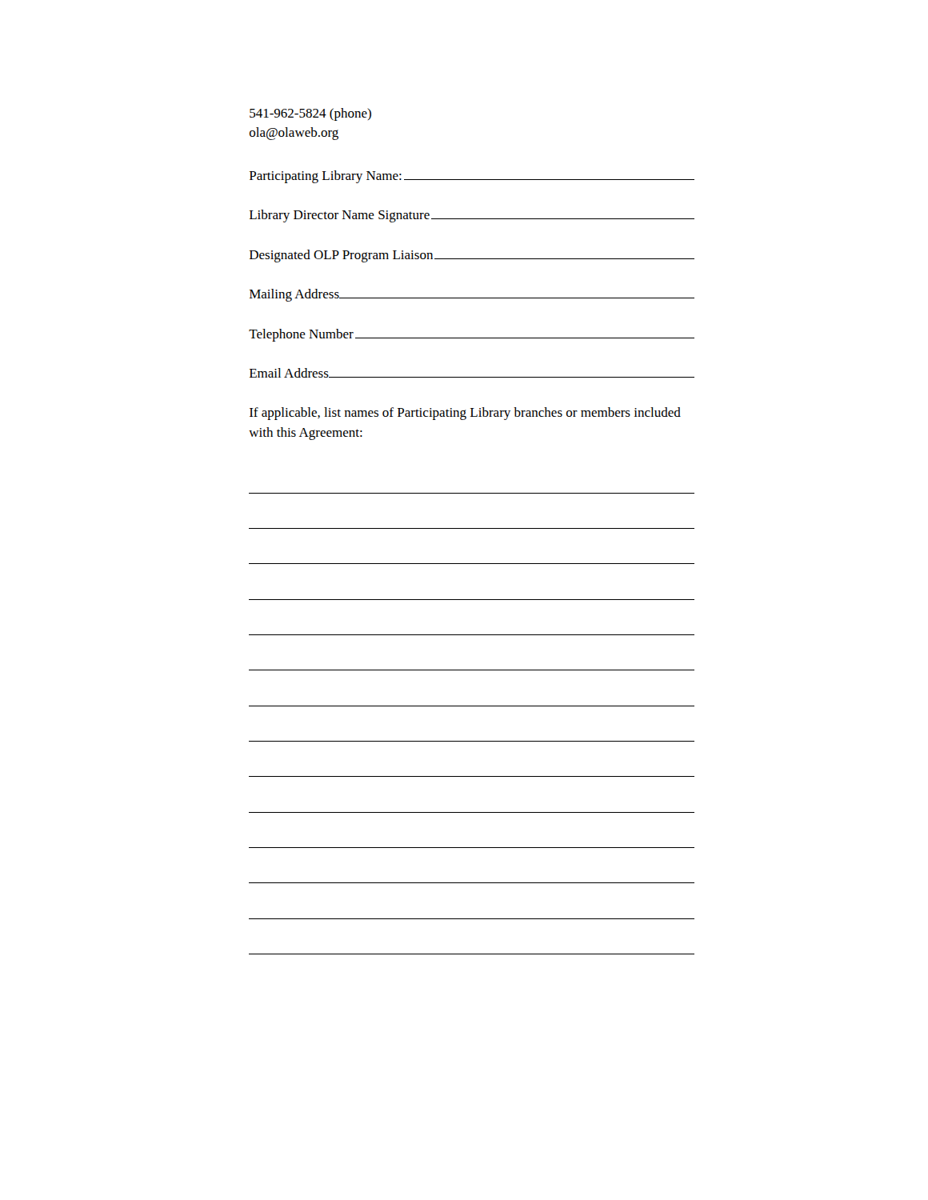541-962-5824 (phone)
ola@olaweb.org
Participating Library Name:
Library Director Name Signature
Designated OLP Program Liaison
Mailing Address
Telephone Number
Email Address
If applicable, list names of Participating Library branches or members included with this Agreement: